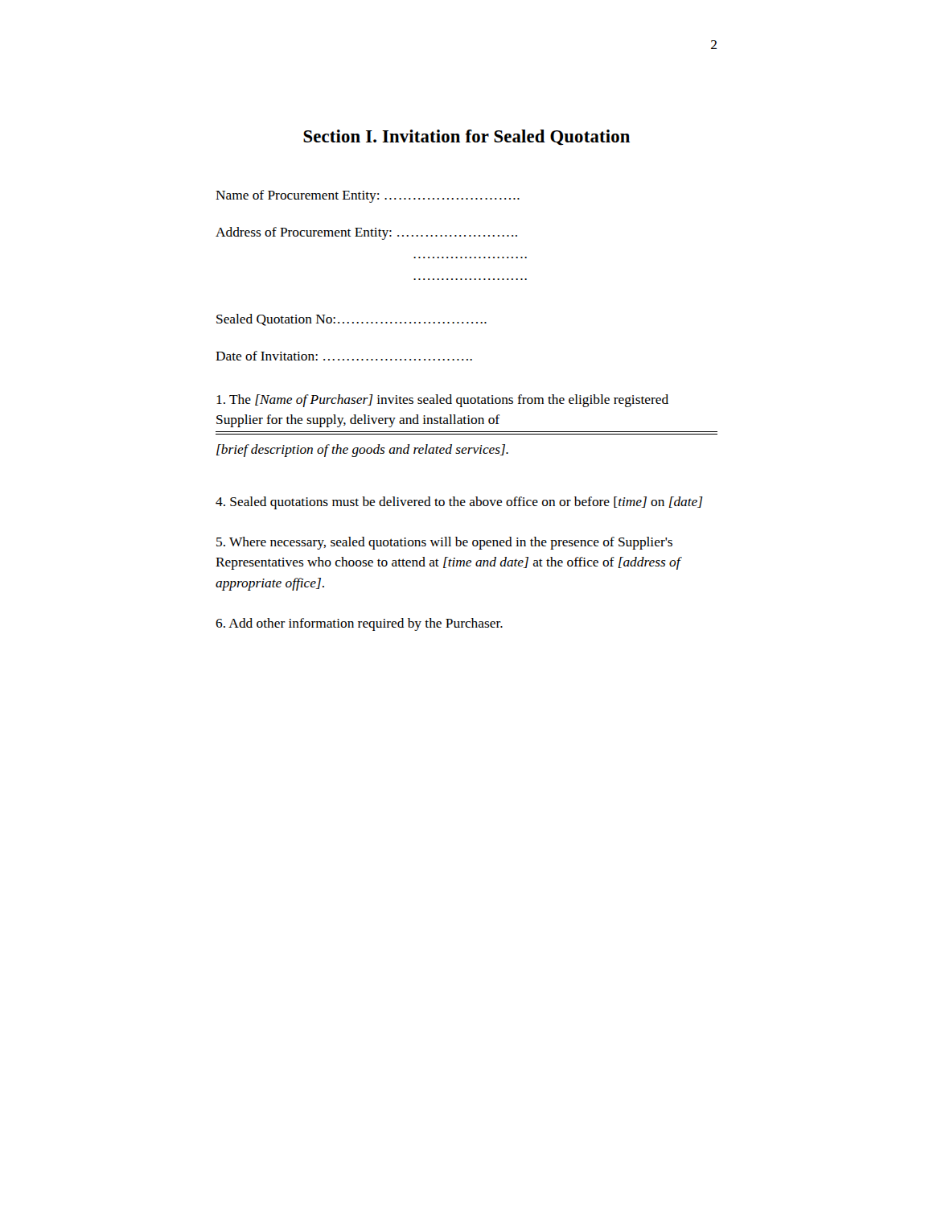2
Section I. Invitation for Sealed Quotation
Name of Procurement Entity: ………………………..
Address of Procurement Entity: ……………………..
…………………….
…………………….
Sealed Quotation No:…………………………..
Date of Invitation: …………………………..
1. The [Name of Purchaser] invites sealed quotations from the eligible registered Supplier for the supply, delivery and installation of
[brief description of the goods and related services].
4. Sealed quotations must be delivered to the above office on or before [time] on [date]
5. Where necessary, sealed quotations will be opened in the presence of Supplier's Representatives who choose to attend at [time and date] at the office of [address of appropriate office].
6. Add other information required by the Purchaser.